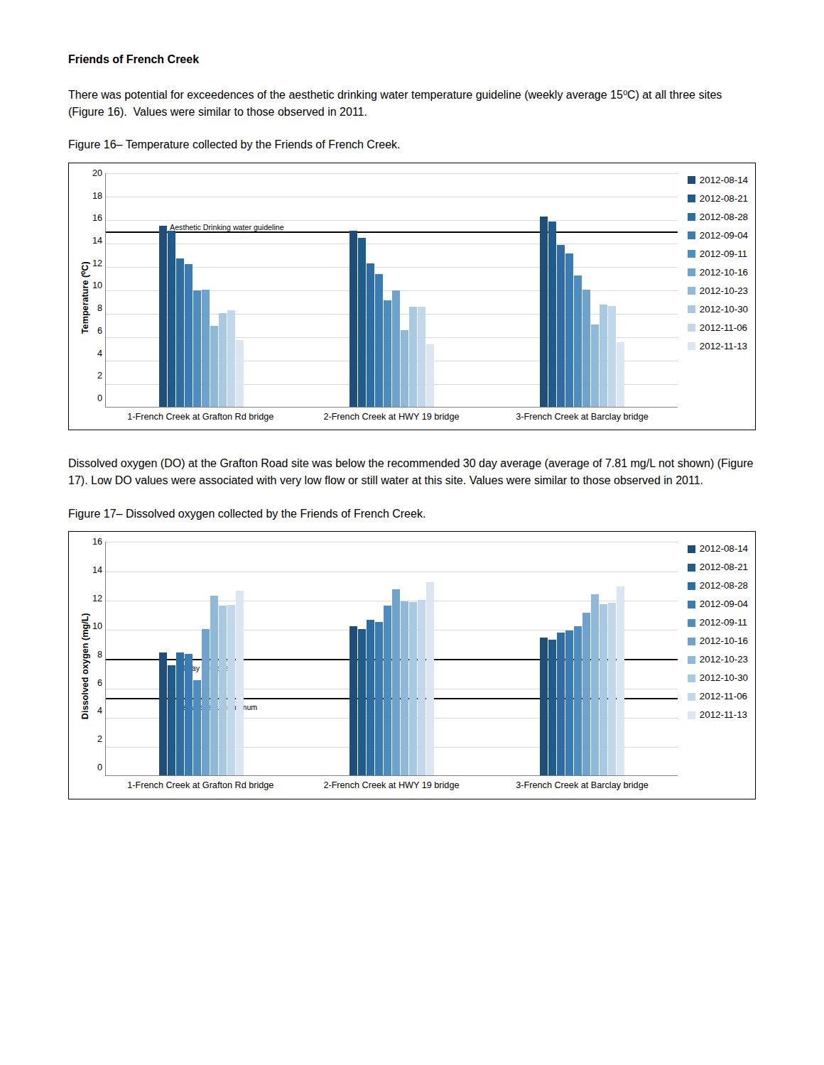Friends of French Creek
There was potential for exceedences of the aesthetic drinking water temperature guideline (weekly average 15⁰C) at all three sites (Figure 16). Values were similar to those observed in 2011.
Figure 16– Temperature collected by the Friends of French Creek.
Temperature (⁰C)
20 18 16 14 12 10 8 6 4 2 0
Aesthetic Drinking water guideline
1-French Creek at Grafton Rd bridge
2-French Creek at HWY 19 bridge
3-French Creek at Barclay bridge
2012-08-14
2012-08-21
2012-08-28
2012-09-04
2012-09-11
2012-10-16
2012-10-23
2012-10-30
2012-11-06
2012-11-13
Dissolved oxygen (DO) at the Grafton Road site was below the recommended 30 day average (average of 7.81 mg/L not shown) (Figure 17). Low DO values were associated with very low flow or still water at this site. Values were similar to those observed in 2011.
Figure 17– Dissolved oxygen collected by the Friends of French Creek.
Dissolved oxygen (mg/L)
16 14 12 10 8 6 4 2 0
30 day average
Instantaneous minimum
1-French Creek at Grafton Rd bridge
2-French Creek at HWY 19 bridge
3-French Creek at Barclay bridge
2012-08-14
2012-08-21
2012-08-28
2012-09-04
2012-09-11
2012-10-16
2012-10-23
2012-10-30
2012-11-06
2012-11-13